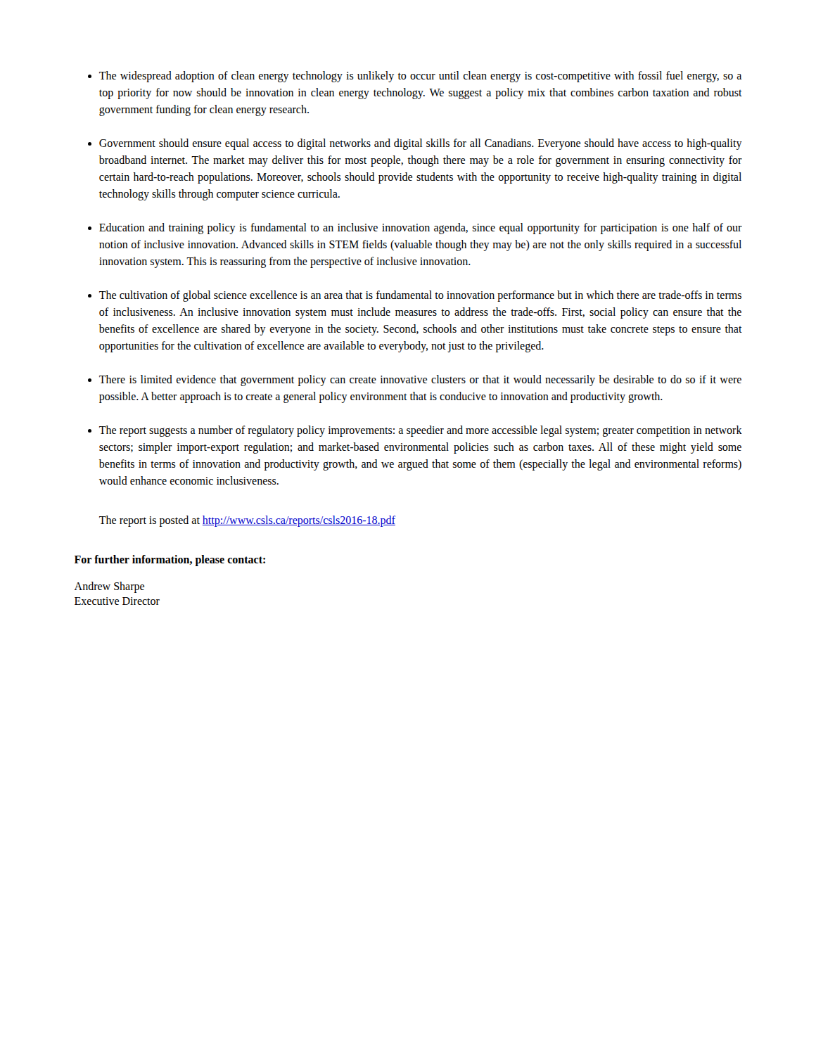The widespread adoption of clean energy technology is unlikely to occur until clean energy is cost-competitive with fossil fuel energy, so a top priority for now should be innovation in clean energy technology. We suggest a policy mix that combines carbon taxation and robust government funding for clean energy research.
Government should ensure equal access to digital networks and digital skills for all Canadians. Everyone should have access to high-quality broadband internet. The market may deliver this for most people, though there may be a role for government in ensuring connectivity for certain hard-to-reach populations. Moreover, schools should provide students with the opportunity to receive high-quality training in digital technology skills through computer science curricula.
Education and training policy is fundamental to an inclusive innovation agenda, since equal opportunity for participation is one half of our notion of inclusive innovation. Advanced skills in STEM fields (valuable though they may be) are not the only skills required in a successful innovation system. This is reassuring from the perspective of inclusive innovation.
The cultivation of global science excellence is an area that is fundamental to innovation performance but in which there are trade-offs in terms of inclusiveness. An inclusive innovation system must include measures to address the trade-offs. First, social policy can ensure that the benefits of excellence are shared by everyone in the society. Second, schools and other institutions must take concrete steps to ensure that opportunities for the cultivation of excellence are available to everybody, not just to the privileged.
There is limited evidence that government policy can create innovative clusters or that it would necessarily be desirable to do so if it were possible. A better approach is to create a general policy environment that is conducive to innovation and productivity growth.
The report suggests a number of regulatory policy improvements: a speedier and more accessible legal system; greater competition in network sectors; simpler import-export regulation; and market-based environmental policies such as carbon taxes. All of these might yield some benefits in terms of innovation and productivity growth, and we argued that some of them (especially the legal and environmental reforms) would enhance economic inclusiveness.
The report is posted at http://www.csls.ca/reports/csls2016-18.pdf
For further information, please contact:
Andrew Sharpe
Executive Director